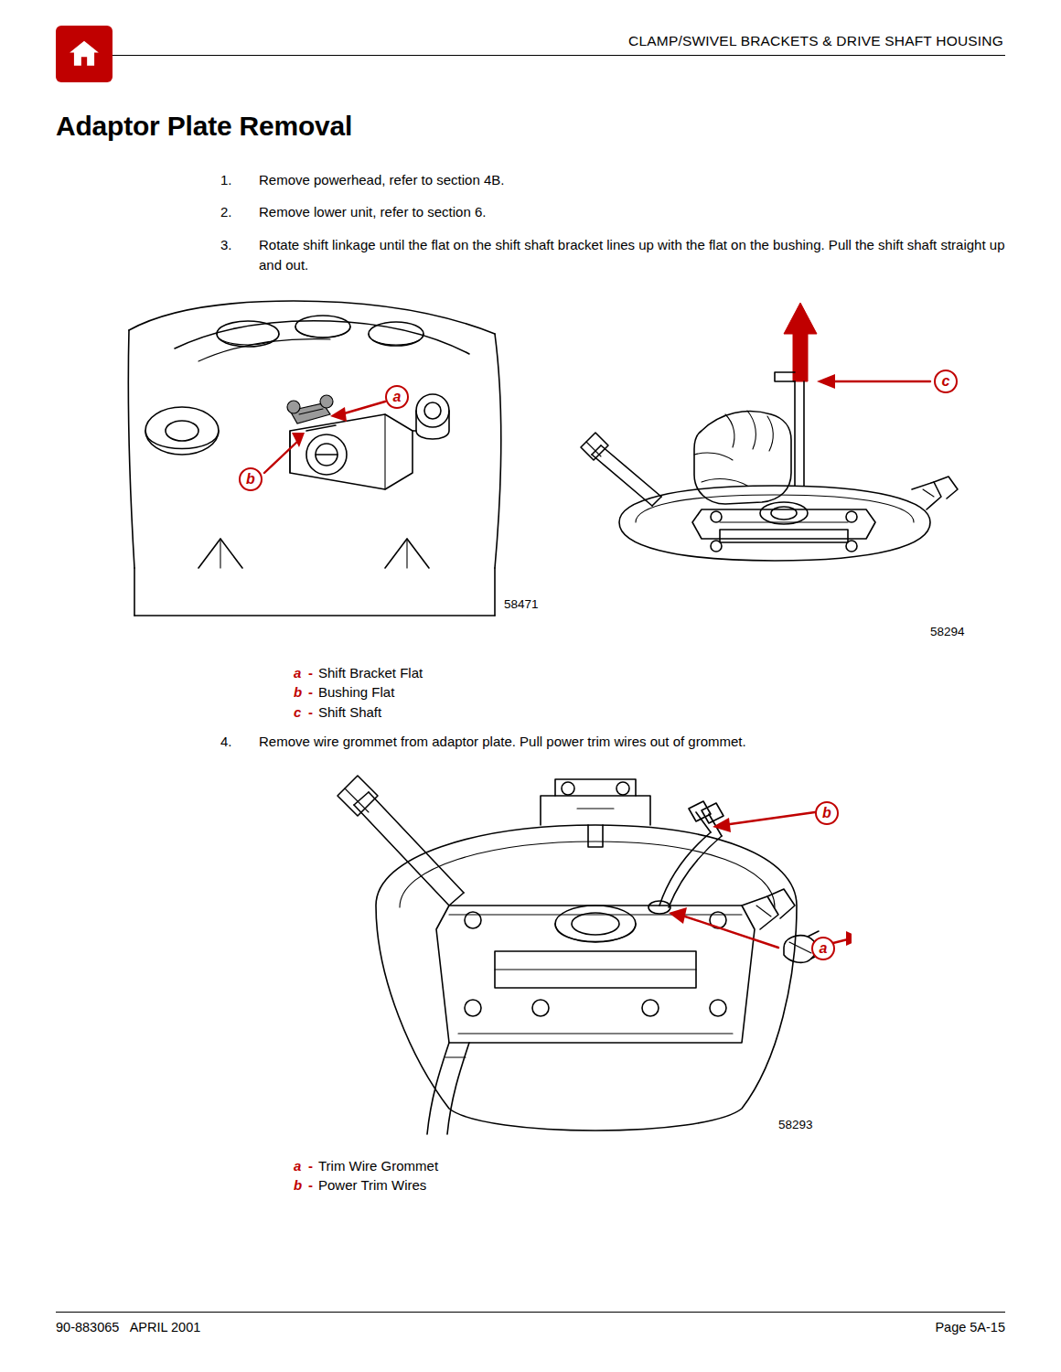CLAMP/SWIVEL BRACKETS & DRIVE SHAFT HOUSING
Adaptor Plate Removal
Remove powerhead, refer to section 4B.
Remove lower unit, refer to section 6.
Rotate shift linkage until the flat on the shift shaft bracket lines up with the flat on the bushing. Pull the shift shaft straight up and out.
a
b
58471
c
58294
a-Shift Bracket Flat
b-Bushing Flat
c-Shift Shaft
Remove wire grommet from adaptor plate. Pull power trim wires out of grommet.
b
a
58293
a-Trim Wire Grommet
b-Power Trim Wires
90-883065 APRIL 2001 Page 5A-15